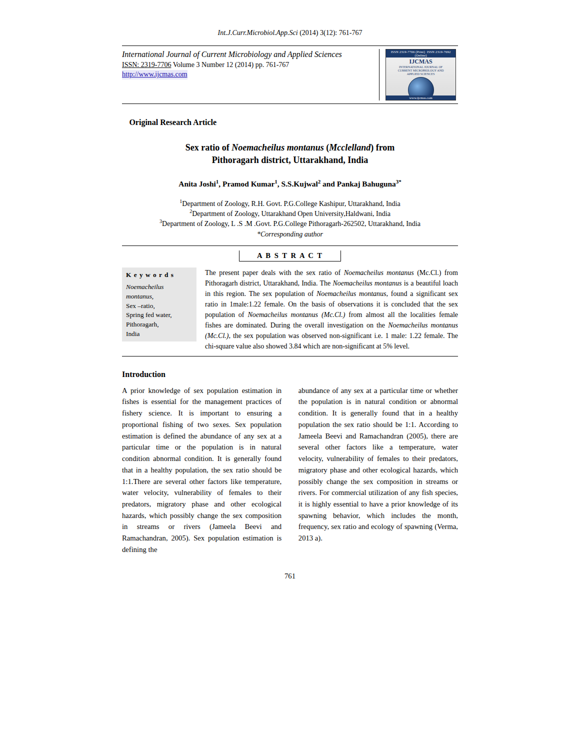Int.J.Curr.Microbiol.App.Sci (2014) 3(12): 761-767
International Journal of Current Microbiology and Applied Sciences
ISSN: 2319-7706 Volume 3 Number 12 (2014) pp. 761-767
http://www.ijcmas.com
ISSN 2319-7706 (Print) ISSN 2319-7692 (Online)
IJCMAS
INTERNATIONAL JOURNAL OF
CURRENT MICROBIOLOGY AND
APPLIED SCIENCES
www.ijcmas.com
Original Research Article
Sex ratio of Noemacheilus montanus (Mcclelland) from
Pithoragarh district, Uttarakhand, India
Anita Joshi1, Pramod Kumar1, S.S.Kujwal2 and Pankaj Bahuguna3*
1Department of Zoology, R.H. Govt. P.G.College Kashipur, Uttarakhand, India
2Department of Zoology, Uttarakhand Open University,Haldwani, India
3Department of Zoology, L .S .M .Govt. P.G.College Pithoragarh-262502, Uttarakhand, India
*Corresponding author
A B S T R A C T
K e y w o r d s
Noemacheilus montanus,
Sex –ratio,
Spring fed water,
Pithoragarh,
India
The present paper deals with the sex ratio of Noemacheilus montanus (Mc.Cl.) from Pithoragarh district, Uttarakhand, India. The Noemacheilus montanus is a beautiful loach in this region. The sex population of Noemacheilus montanus, found a significant sex ratio in 1male:1.22 female. On the basis of observations it is concluded that the sex population of Noemacheilus montanus (Mc.Cl.) from almost all the localities female fishes are dominated. During the overall investigation on the Noemacheilus montanus (Mc.Cl.), the sex population was observed non-significant i.e. 1 male: 1.22 female. The chi-square value also showed 3.84 which are non-significant at 5% level.
Introduction
A prior knowledge of sex population estimation in fishes is essential for the management practices of fishery science. It is important to ensuring a proportional fishing of two sexes. Sex population estimation is defined the abundance of any sex at a particular time or the population is in natural condition abnormal condition. It is generally found that in a healthy population, the sex ratio should be 1:1.There are several other factors like temperature, water velocity, vulnerability of females to their predators, migratory phase and other ecological hazards, which possibly change the sex composition in streams or rivers (Jameela Beevi and Ramachandran, 2005). Sex population estimation is defining the
abundance of any sex at a particular time or whether the population is in natural condition or abnormal condition. It is generally found that in a healthy population the sex ratio should be 1:1. According to Jameela Beevi and Ramachandran (2005), there are several other factors like a temperature, water velocity, vulnerability of females to their predators, migratory phase and other ecological hazards, which possibly change the sex composition in streams or rivers. For commercial utilization of any fish species, it is highly essential to have a prior knowledge of its spawning behavior, which includes the month, frequency, sex ratio and ecology of spawning (Verma, 2013 a).
761